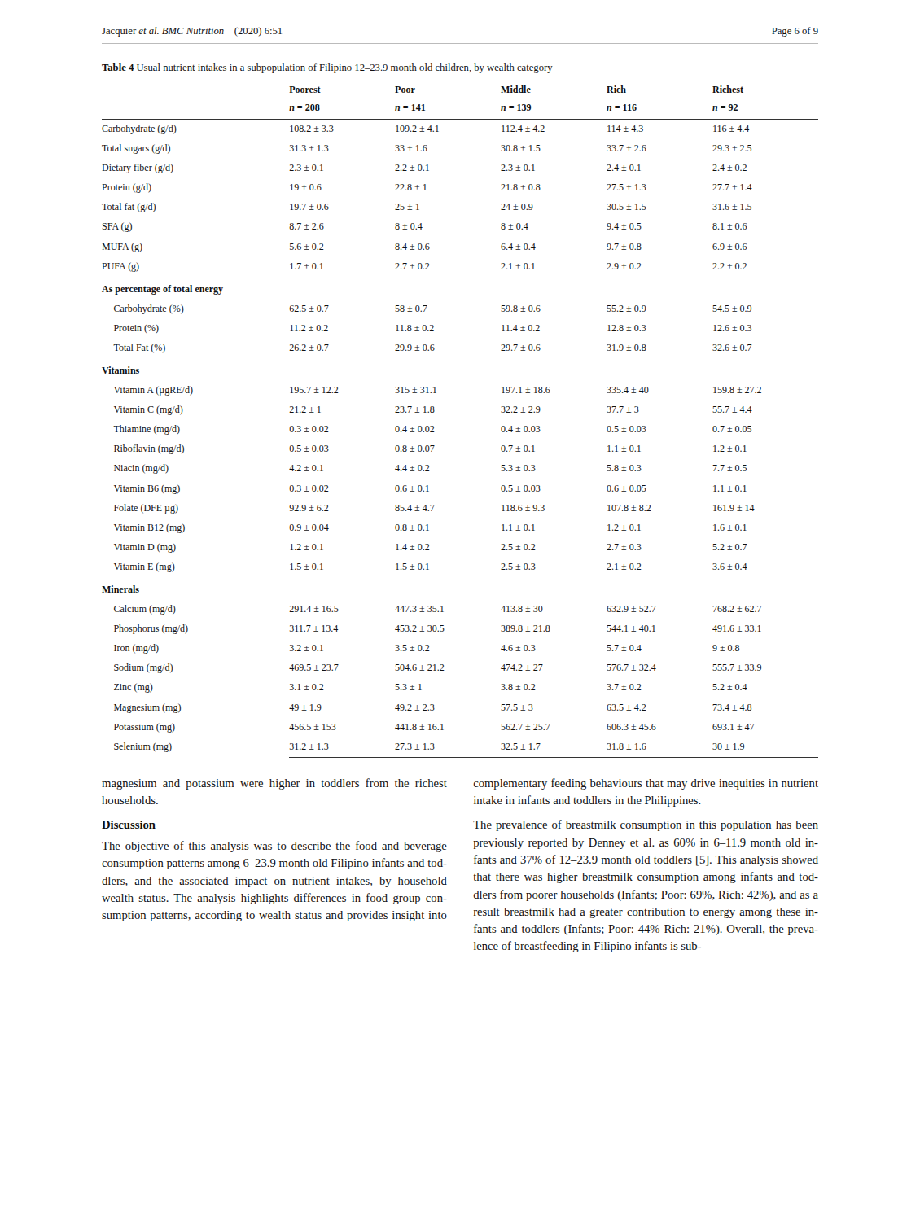Jacquier et al. BMC Nutrition (2020) 6:51
Page 6 of 9
Table 4 Usual nutrient intakes in a subpopulation of Filipino 12–23.9 month old children, by wealth category
| | Poorest | Poor | Middle | Rich | Richest |
| --- | --- | --- | --- | --- | --- |
| | n = 208 | n = 141 | n = 139 | n = 116 | n = 92 |
| Carbohydrate (g/d) | 108.2 ± 3.3 | 109.2 ± 4.1 | 112.4 ± 4.2 | 114 ± 4.3 | 116 ± 4.4 |
| Total sugars (g/d) | 31.3 ± 1.3 | 33 ± 1.6 | 30.8 ± 1.5 | 33.7 ± 2.6 | 29.3 ± 2.5 |
| Dietary fiber (g/d) | 2.3 ± 0.1 | 2.2 ± 0.1 | 2.3 ± 0.1 | 2.4 ± 0.1 | 2.4 ± 0.2 |
| Protein (g/d) | 19 ± 0.6 | 22.8 ± 1 | 21.8 ± 0.8 | 27.5 ± 1.3 | 27.7 ± 1.4 |
| Total fat (g/d) | 19.7 ± 0.6 | 25 ± 1 | 24 ± 0.9 | 30.5 ± 1.5 | 31.6 ± 1.5 |
| SFA (g) | 8.7 ± 2.6 | 8 ± 0.4 | 8 ± 0.4 | 9.4 ± 0.5 | 8.1 ± 0.6 |
| MUFA (g) | 5.6 ± 0.2 | 8.4 ± 0.6 | 6.4 ± 0.4 | 9.7 ± 0.8 | 6.9 ± 0.6 |
| PUFA (g) | 1.7 ± 0.1 | 2.7 ± 0.2 | 2.1 ± 0.1 | 2.9 ± 0.2 | 2.2 ± 0.2 |
| As percentage of total energy |
| Carbohydrate (%) | 62.5 ± 0.7 | 58 ± 0.7 | 59.8 ± 0.6 | 55.2 ± 0.9 | 54.5 ± 0.9 |
| Protein (%) | 11.2 ± 0.2 | 11.8 ± 0.2 | 11.4 ± 0.2 | 12.8 ± 0.3 | 12.6 ± 0.3 |
| Total Fat (%) | 26.2 ± 0.7 | 29.9 ± 0.6 | 29.7 ± 0.6 | 31.9 ± 0.8 | 32.6 ± 0.7 |
| Vitamins |
| Vitamin A (µgRE/d) | 195.7 ± 12.2 | 315 ± 31.1 | 197.1 ± 18.6 | 335.4 ± 40 | 159.8 ± 27.2 |
| Vitamin C (mg/d) | 21.2 ± 1 | 23.7 ± 1.8 | 32.2 ± 2.9 | 37.7 ± 3 | 55.7 ± 4.4 |
| Thiamine (mg/d) | 0.3 ± 0.02 | 0.4 ± 0.02 | 0.4 ± 0.03 | 0.5 ± 0.03 | 0.7 ± 0.05 |
| Riboflavin (mg/d) | 0.5 ± 0.03 | 0.8 ± 0.07 | 0.7 ± 0.1 | 1.1 ± 0.1 | 1.2 ± 0.1 |
| Niacin (mg/d) | 4.2 ± 0.1 | 4.4 ± 0.2 | 5.3 ± 0.3 | 5.8 ± 0.3 | 7.7 ± 0.5 |
| Vitamin B6 (mg) | 0.3 ± 0.02 | 0.6 ± 0.1 | 0.5 ± 0.03 | 0.6 ± 0.05 | 1.1 ± 0.1 |
| Folate (DFE µg) | 92.9 ± 6.2 | 85.4 ± 4.7 | 118.6 ± 9.3 | 107.8 ± 8.2 | 161.9 ± 14 |
| Vitamin B12 (mg) | 0.9 ± 0.04 | 0.8 ± 0.1 | 1.1 ± 0.1 | 1.2 ± 0.1 | 1.6 ± 0.1 |
| Vitamin D (mg) | 1.2 ± 0.1 | 1.4 ± 0.2 | 2.5 ± 0.2 | 2.7 ± 0.3 | 5.2 ± 0.7 |
| Vitamin E (mg) | 1.5 ± 0.1 | 1.5 ± 0.1 | 2.5 ± 0.3 | 2.1 ± 0.2 | 3.6 ± 0.4 |
| Minerals |
| Calcium (mg/d) | 291.4 ± 16.5 | 447.3 ± 35.1 | 413.8 ± 30 | 632.9 ± 52.7 | 768.2 ± 62.7 |
| Phosphorus (mg/d) | 311.7 ± 13.4 | 453.2 ± 30.5 | 389.8 ± 21.8 | 544.1 ± 40.1 | 491.6 ± 33.1 |
| Iron (mg/d) | 3.2 ± 0.1 | 3.5 ± 0.2 | 4.6 ± 0.3 | 5.7 ± 0.4 | 9 ± 0.8 |
| Sodium (mg/d) | 469.5 ± 23.7 | 504.6 ± 21.2 | 474.2 ± 27 | 576.7 ± 32.4 | 555.7 ± 33.9 |
| Zinc (mg) | 3.1 ± 0.2 | 5.3 ± 1 | 3.8 ± 0.2 | 3.7 ± 0.2 | 5.2 ± 0.4 |
| Magnesium (mg) | 49 ± 1.9 | 49.2 ± 2.3 | 57.5 ± 3 | 63.5 ± 4.2 | 73.4 ± 4.8 |
| Potassium (mg) | 456.5 ± 153 | 441.8 ± 16.1 | 562.7 ± 25.7 | 606.3 ± 45.6 | 693.1 ± 47 |
| Selenium (mg) | 31.2 ± 1.3 | 27.3 ± 1.3 | 32.5 ± 1.7 | 31.8 ± 1.6 | 30 ± 1.9 |
magnesium and potassium were higher in toddlers from the richest households.
Discussion
The objective of this analysis was to describe the food and beverage consumption patterns among 6–23.9 month old Filipino infants and toddlers, and the associated impact on nutrient intakes, by household wealth status. The analysis highlights differences in food group consumption patterns, according to wealth status and provides insight into complementary feeding behaviours that may drive inequities in nutrient intake in infants and toddlers in the Philippines.
The prevalence of breastmilk consumption in this population has been previously reported by Denney et al. as 60% in 6–11.9 month old infants and 37% of 12–23.9 month old toddlers [5]. This analysis showed that there was higher breastmilk consumption among infants and toddlers from poorer households (Infants; Poor: 69%, Rich: 42%), and as a result breastmilk had a greater contribution to energy among these infants and toddlers (Infants; Poor: 44% Rich: 21%). Overall, the prevalence of breastfeeding in Filipino infants is sub-